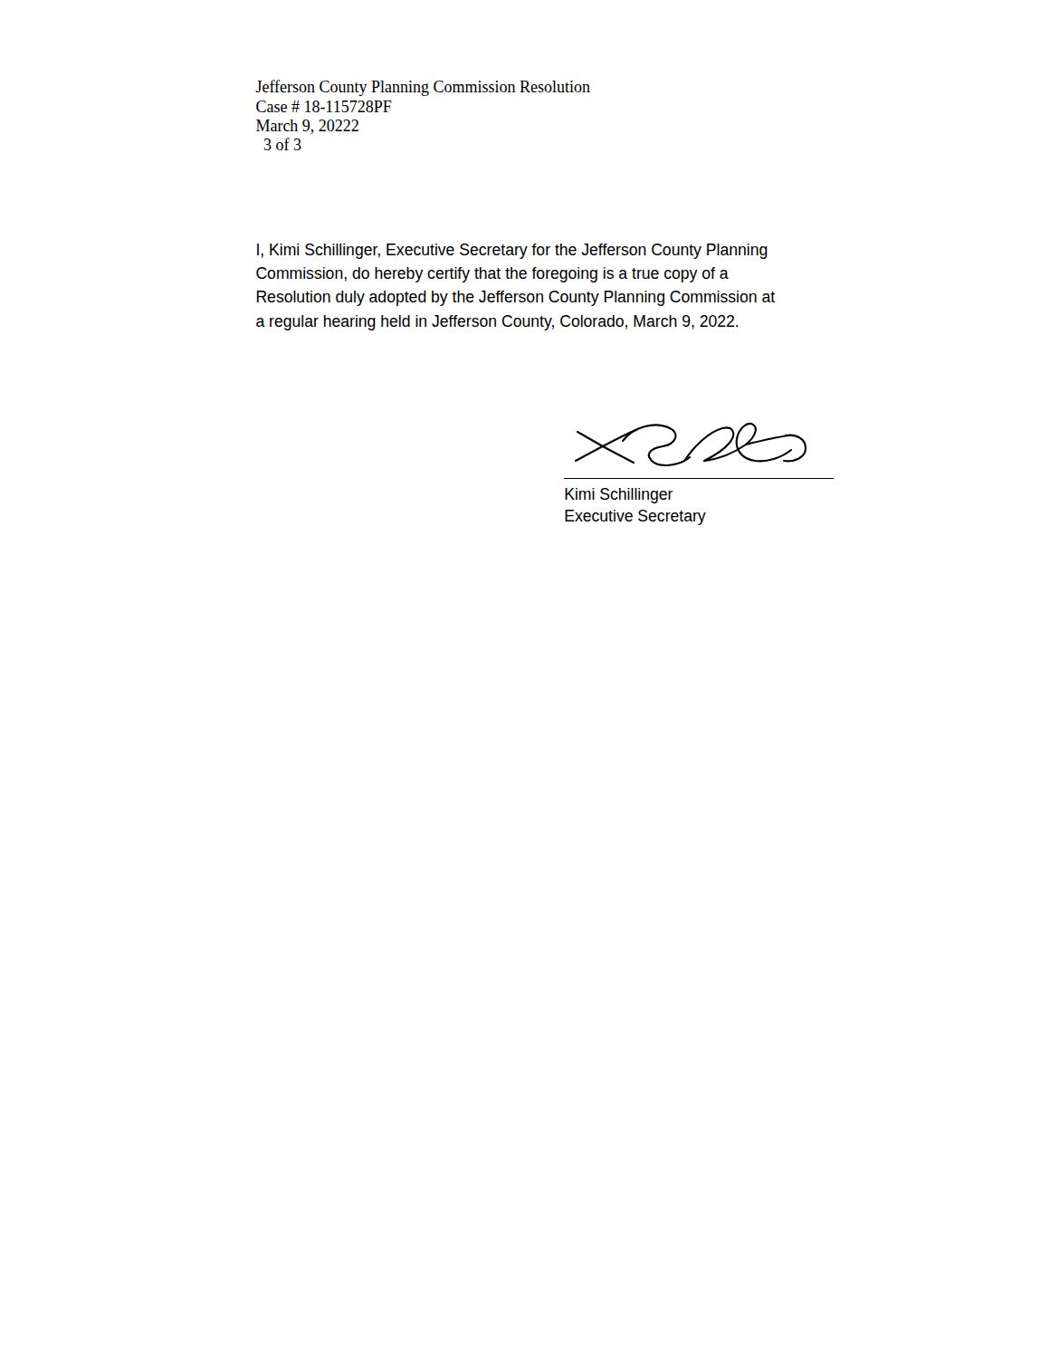Jefferson County Planning Commission Resolution
Case # 18-115728PF
March 9, 20222
3 of 3
I, Kimi Schillinger, Executive Secretary for the Jefferson County Planning Commission, do hereby certify that the foregoing is a true copy of a Resolution duly adopted by the Jefferson County Planning Commission at a regular hearing held in Jefferson County, Colorado, March 9, 2022.
Kimi Schillinger
Executive Secretary